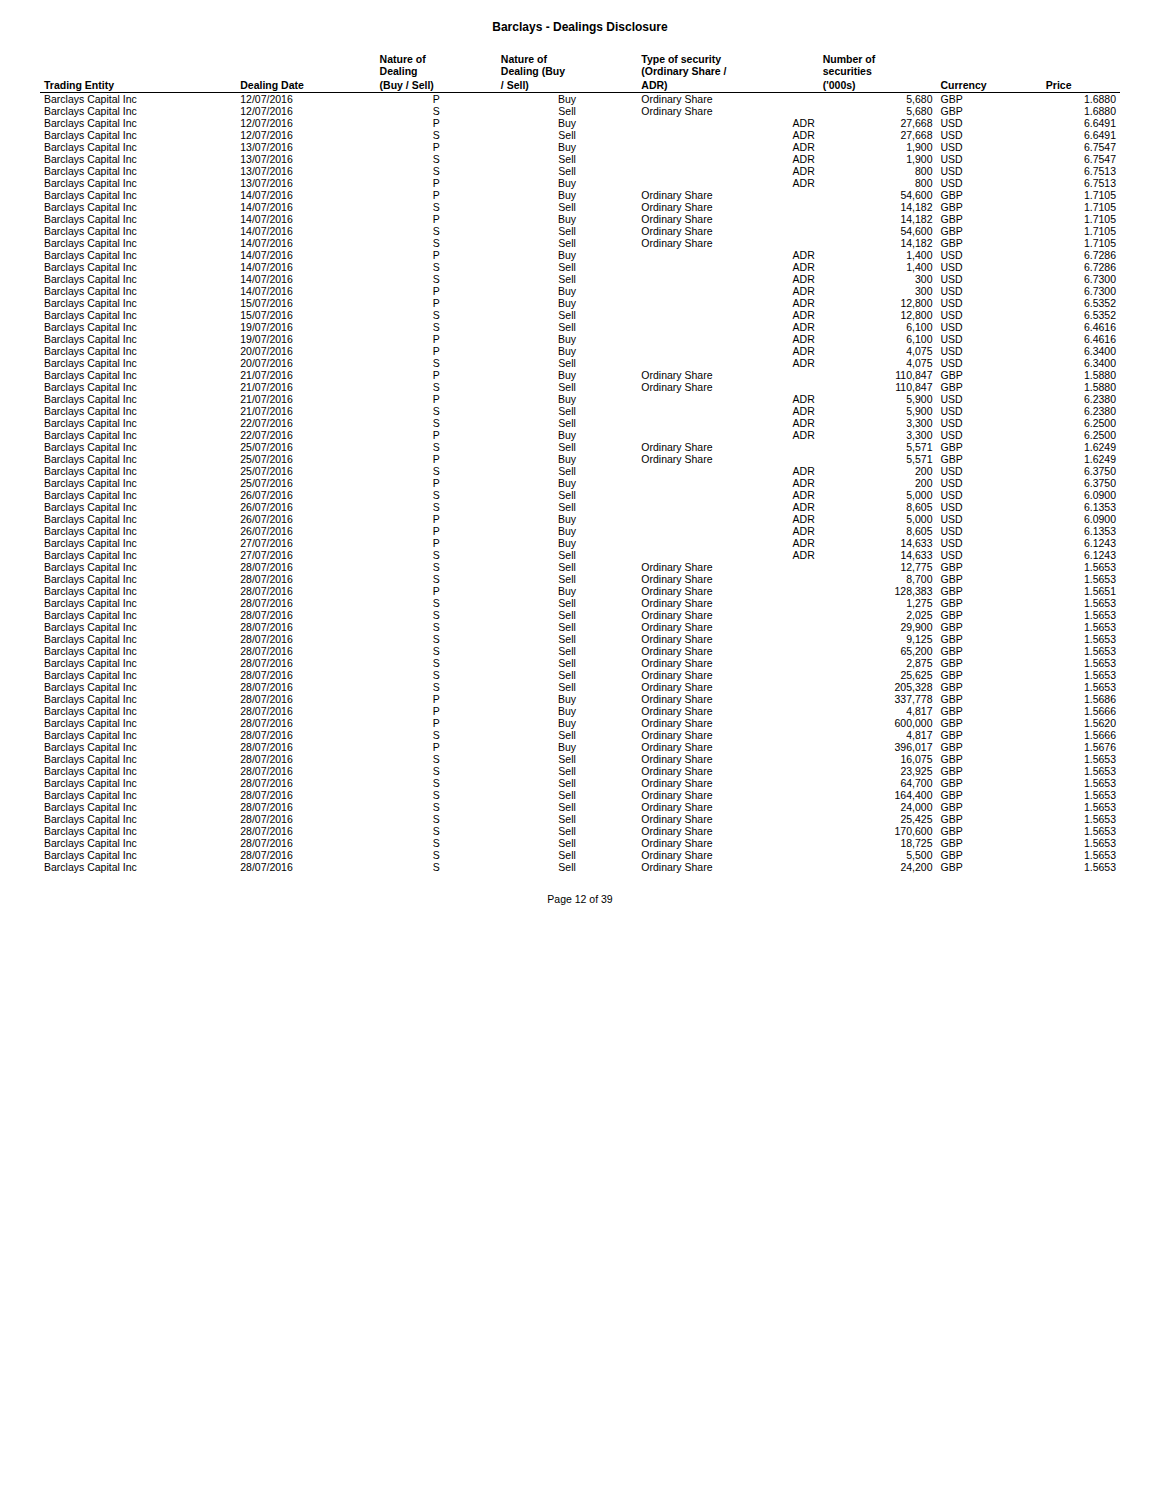Barclays - Dealings Disclosure
| | | Nature of Dealing | Nature of Dealing (Buy | Type of security (Ordinary Share / | Number of securities | | |
| --- | --- | --- | --- | --- | --- | --- | --- |
| Trading Entity | Dealing Date | (Buy / Sell) | / Sell) | ADR) | ('000s) | Currency | Price |
| Barclays Capital Inc | 12/07/2016 | P | Buy | Ordinary Share | 5,680 | GBP | 1.6880 |
| Barclays Capital Inc | 12/07/2016 | S | Sell | Ordinary Share | 5,680 | GBP | 1.6880 |
| Barclays Capital Inc | 12/07/2016 | P | Buy | ADR | 27,668 | USD | 6.6491 |
| Barclays Capital Inc | 12/07/2016 | S | Sell | ADR | 27,668 | USD | 6.6491 |
| Barclays Capital Inc | 13/07/2016 | P | Buy | ADR | 1,900 | USD | 6.7547 |
| Barclays Capital Inc | 13/07/2016 | S | Sell | ADR | 1,900 | USD | 6.7547 |
| Barclays Capital Inc | 13/07/2016 | S | Sell | ADR | 800 | USD | 6.7513 |
| Barclays Capital Inc | 13/07/2016 | P | Buy | ADR | 800 | USD | 6.7513 |
| Barclays Capital Inc | 14/07/2016 | P | Buy | Ordinary Share | 54,600 | GBP | 1.7105 |
| Barclays Capital Inc | 14/07/2016 | S | Sell | Ordinary Share | 14,182 | GBP | 1.7105 |
| Barclays Capital Inc | 14/07/2016 | P | Buy | Ordinary Share | 14,182 | GBP | 1.7105 |
| Barclays Capital Inc | 14/07/2016 | S | Sell | Ordinary Share | 54,600 | GBP | 1.7105 |
| Barclays Capital Inc | 14/07/2016 | S | Sell | Ordinary Share | 14,182 | GBP | 1.7105 |
| Barclays Capital Inc | 14/07/2016 | P | Buy | ADR | 1,400 | USD | 6.7286 |
| Barclays Capital Inc | 14/07/2016 | S | Sell | ADR | 1,400 | USD | 6.7286 |
| Barclays Capital Inc | 14/07/2016 | S | Sell | ADR | 300 | USD | 6.7300 |
| Barclays Capital Inc | 14/07/2016 | P | Buy | ADR | 300 | USD | 6.7300 |
| Barclays Capital Inc | 15/07/2016 | P | Buy | ADR | 12,800 | USD | 6.5352 |
| Barclays Capital Inc | 15/07/2016 | S | Sell | ADR | 12,800 | USD | 6.5352 |
| Barclays Capital Inc | 19/07/2016 | S | Sell | ADR | 6,100 | USD | 6.4616 |
| Barclays Capital Inc | 19/07/2016 | P | Buy | ADR | 6,100 | USD | 6.4616 |
| Barclays Capital Inc | 20/07/2016 | P | Buy | ADR | 4,075 | USD | 6.3400 |
| Barclays Capital Inc | 20/07/2016 | S | Sell | ADR | 4,075 | USD | 6.3400 |
| Barclays Capital Inc | 21/07/2016 | P | Buy | Ordinary Share | 110,847 | GBP | 1.5880 |
| Barclays Capital Inc | 21/07/2016 | S | Sell | Ordinary Share | 110,847 | GBP | 1.5880 |
| Barclays Capital Inc | 21/07/2016 | P | Buy | ADR | 5,900 | USD | 6.2380 |
| Barclays Capital Inc | 21/07/2016 | S | Sell | ADR | 5,900 | USD | 6.2380 |
| Barclays Capital Inc | 22/07/2016 | S | Sell | ADR | 3,300 | USD | 6.2500 |
| Barclays Capital Inc | 22/07/2016 | P | Buy | ADR | 3,300 | USD | 6.2500 |
| Barclays Capital Inc | 25/07/2016 | S | Sell | Ordinary Share | 5,571 | GBP | 1.6249 |
| Barclays Capital Inc | 25/07/2016 | P | Buy | Ordinary Share | 5,571 | GBP | 1.6249 |
| Barclays Capital Inc | 25/07/2016 | S | Sell | ADR | 200 | USD | 6.3750 |
| Barclays Capital Inc | 25/07/2016 | P | Buy | ADR | 200 | USD | 6.3750 |
| Barclays Capital Inc | 26/07/2016 | S | Sell | ADR | 5,000 | USD | 6.0900 |
| Barclays Capital Inc | 26/07/2016 | S | Sell | ADR | 8,605 | USD | 6.1353 |
| Barclays Capital Inc | 26/07/2016 | P | Buy | ADR | 5,000 | USD | 6.0900 |
| Barclays Capital Inc | 26/07/2016 | P | Buy | ADR | 8,605 | USD | 6.1353 |
| Barclays Capital Inc | 27/07/2016 | P | Buy | ADR | 14,633 | USD | 6.1243 |
| Barclays Capital Inc | 27/07/2016 | S | Sell | ADR | 14,633 | USD | 6.1243 |
| Barclays Capital Inc | 28/07/2016 | S | Sell | Ordinary Share | 12,775 | GBP | 1.5653 |
| Barclays Capital Inc | 28/07/2016 | S | Sell | Ordinary Share | 8,700 | GBP | 1.5653 |
| Barclays Capital Inc | 28/07/2016 | P | Buy | Ordinary Share | 128,383 | GBP | 1.5651 |
| Barclays Capital Inc | 28/07/2016 | S | Sell | Ordinary Share | 1,275 | GBP | 1.5653 |
| Barclays Capital Inc | 28/07/2016 | S | Sell | Ordinary Share | 2,025 | GBP | 1.5653 |
| Barclays Capital Inc | 28/07/2016 | S | Sell | Ordinary Share | 29,900 | GBP | 1.5653 |
| Barclays Capital Inc | 28/07/2016 | S | Sell | Ordinary Share | 9,125 | GBP | 1.5653 |
| Barclays Capital Inc | 28/07/2016 | S | Sell | Ordinary Share | 65,200 | GBP | 1.5653 |
| Barclays Capital Inc | 28/07/2016 | S | Sell | Ordinary Share | 2,875 | GBP | 1.5653 |
| Barclays Capital Inc | 28/07/2016 | S | Sell | Ordinary Share | 25,625 | GBP | 1.5653 |
| Barclays Capital Inc | 28/07/2016 | S | Sell | Ordinary Share | 205,328 | GBP | 1.5653 |
| Barclays Capital Inc | 28/07/2016 | P | Buy | Ordinary Share | 337,778 | GBP | 1.5686 |
| Barclays Capital Inc | 28/07/2016 | P | Buy | Ordinary Share | 4,817 | GBP | 1.5666 |
| Barclays Capital Inc | 28/07/2016 | P | Buy | Ordinary Share | 600,000 | GBP | 1.5620 |
| Barclays Capital Inc | 28/07/2016 | S | Sell | Ordinary Share | 4,817 | GBP | 1.5666 |
| Barclays Capital Inc | 28/07/2016 | P | Buy | Ordinary Share | 396,017 | GBP | 1.5676 |
| Barclays Capital Inc | 28/07/2016 | S | Sell | Ordinary Share | 16,075 | GBP | 1.5653 |
| Barclays Capital Inc | 28/07/2016 | S | Sell | Ordinary Share | 23,925 | GBP | 1.5653 |
| Barclays Capital Inc | 28/07/2016 | S | Sell | Ordinary Share | 64,700 | GBP | 1.5653 |
| Barclays Capital Inc | 28/07/2016 | S | Sell | Ordinary Share | 164,400 | GBP | 1.5653 |
| Barclays Capital Inc | 28/07/2016 | S | Sell | Ordinary Share | 24,000 | GBP | 1.5653 |
| Barclays Capital Inc | 28/07/2016 | S | Sell | Ordinary Share | 25,425 | GBP | 1.5653 |
| Barclays Capital Inc | 28/07/2016 | S | Sell | Ordinary Share | 170,600 | GBP | 1.5653 |
| Barclays Capital Inc | 28/07/2016 | S | Sell | Ordinary Share | 18,725 | GBP | 1.5653 |
| Barclays Capital Inc | 28/07/2016 | S | Sell | Ordinary Share | 5,500 | GBP | 1.5653 |
| Barclays Capital Inc | 28/07/2016 | S | Sell | Ordinary Share | 24,200 | GBP | 1.5653 |
Page 12 of 39